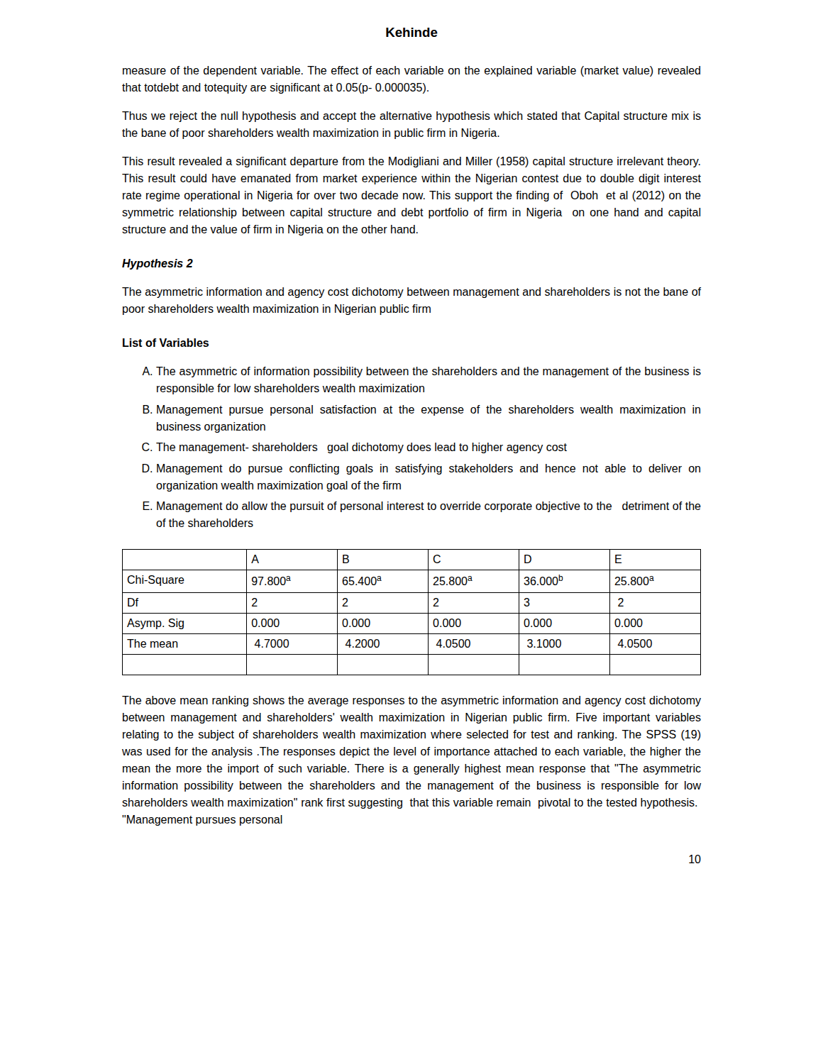Kehinde
measure of the dependent variable. The effect of each variable on the explained variable (market value) revealed that totdebt and totequity are significant at 0.05(p- 0.000035).
Thus we reject the null hypothesis and accept the alternative hypothesis which stated that Capital structure mix is the bane of poor shareholders wealth maximization in public firm in Nigeria.
This result revealed a significant departure from the Modigliani and Miller (1958) capital structure irrelevant theory. This result could have emanated from market experience within the Nigerian contest due to double digit interest rate regime operational in Nigeria for over two decade now. This support the finding of Oboh et al (2012) on the symmetric relationship between capital structure and debt portfolio of firm in Nigeria on one hand and capital structure and the value of firm in Nigeria on the other hand.
Hypothesis 2
The asymmetric information and agency cost dichotomy between management and shareholders is not the bane of poor shareholders wealth maximization in Nigerian public firm
List of Variables
The asymmetric of information possibility between the shareholders and the management of the business is responsible for low shareholders wealth maximization
Management pursue personal satisfaction at the expense of the shareholders wealth maximization in business organization
The management- shareholders goal dichotomy does lead to higher agency cost
Management do pursue conflicting goals in satisfying stakeholders and hence not able to deliver on organization wealth maximization goal of the firm
Management do allow the pursuit of personal interest to override corporate objective to the detriment of the of the shareholders
| | A | B | C | D | E |
| Chi-Square | 97.800 a | 65.400 a | 25.800 a | 36.000 b | 25.800 a |
| Df | 2 | 2 | 2 | 3 | 2 |
| Asymp. Sig | 0.000 | 0.000 | 0.000 | 0.000 | 0.000 |
| The mean | 4.7000 | 4.2000 | 4.0500 | 3.1000 | 4.0500 |
The above mean ranking shows the average responses to the asymmetric information and agency cost dichotomy between management and shareholders' wealth maximization in Nigerian public firm. Five important variables relating to the subject of shareholders wealth maximization where selected for test and ranking. The SPSS (19) was used for the analysis .The responses depict the level of importance attached to each variable, the higher the mean the more the import of such variable. There is a generally highest mean response that "The asymmetric information possibility between the shareholders and the management of the business is responsible for low shareholders wealth maximization" rank first suggesting that this variable remain pivotal to the tested hypothesis. "Management pursues personal
10